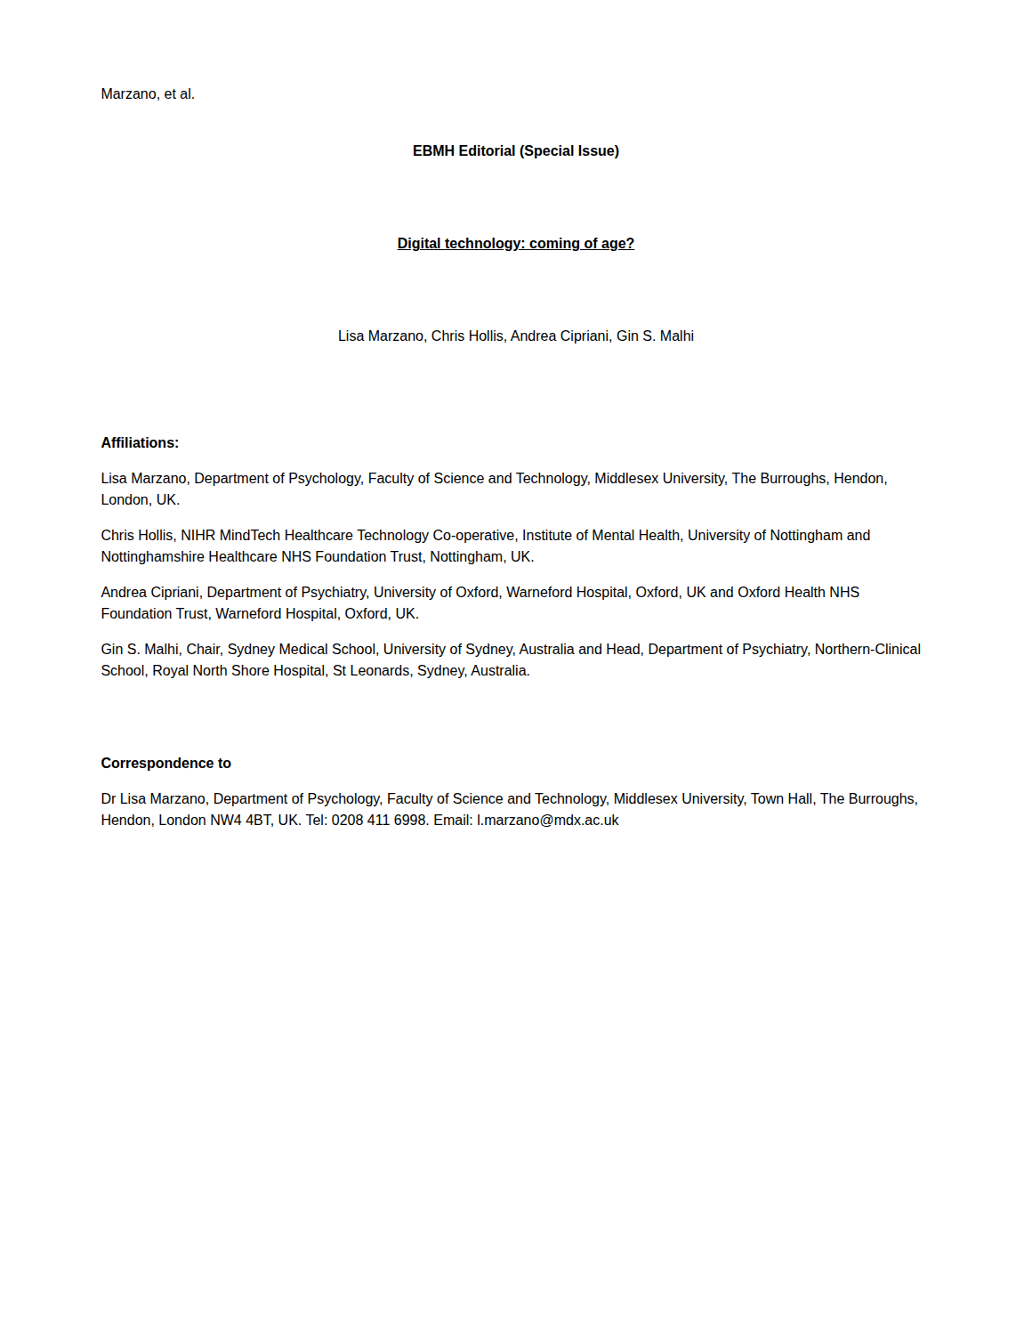Marzano, et al.
EBMH Editorial (Special Issue)
Digital technology: coming of age?
Lisa Marzano, Chris Hollis, Andrea Cipriani, Gin S. Malhi
Affiliations:
Lisa Marzano, Department of Psychology, Faculty of Science and Technology, Middlesex University, The Burroughs, Hendon, London, UK.
Chris Hollis, NIHR MindTech Healthcare Technology Co-operative, Institute of Mental Health, University of Nottingham and Nottinghamshire Healthcare NHS Foundation Trust, Nottingham, UK.
Andrea Cipriani, Department of Psychiatry, University of Oxford, Warneford Hospital, Oxford, UK and Oxford Health NHS Foundation Trust, Warneford Hospital, Oxford, UK.
Gin S. Malhi, Chair, Sydney Medical School, University of Sydney, Australia and Head, Department of Psychiatry, Northern-Clinical School, Royal North Shore Hospital, St Leonards, Sydney, Australia.
Correspondence to
Dr Lisa Marzano, Department of Psychology, Faculty of Science and Technology, Middlesex University, Town Hall, The Burroughs, Hendon, London NW4 4BT, UK. Tel: 0208 411 6998. Email: l.marzano@mdx.ac.uk